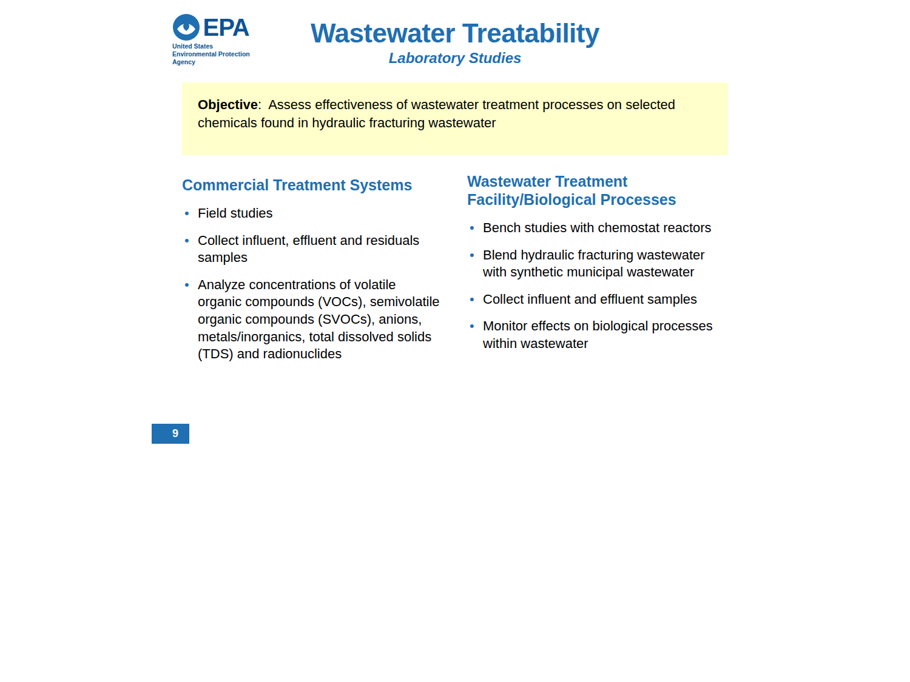EPA
United States
Environmental Protection
Agency
Wastewater Treatability
Laboratory Studies
Objective: Assess effectiveness of wastewater treatment processes on selected chemicals found in hydraulic fracturing wastewater
Commercial Treatment Systems
Field studies
Collect influent, effluent and residuals samples
Analyze concentrations of volatile organic compounds (VOCs), semivolatile organic compounds (SVOCs), anions, metals/inorganics, total dissolved solids (TDS) and radionuclides
Wastewater Treatment Facility/Biological Processes
Bench studies with chemostat reactors
Blend hydraulic fracturing wastewater with synthetic municipal wastewater
Collect influent and effluent samples
Monitor effects on biological processes within wastewater
9